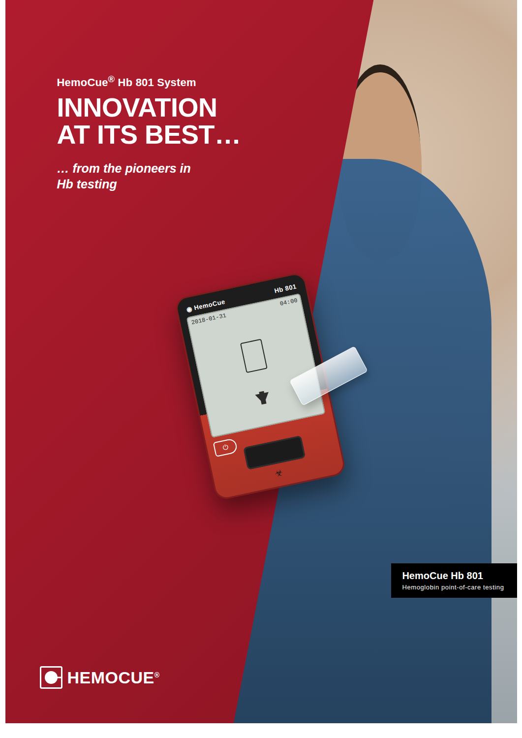HemoCue® Hb 801 System
Innovation
at its best…
… from the pioneers in
Hb testing
HemoCue Hb 801
2018-01-31 04:00
⏻
☣
HemoCue Hb 801
Hemoglobin point-of-care testing
HemoCue®